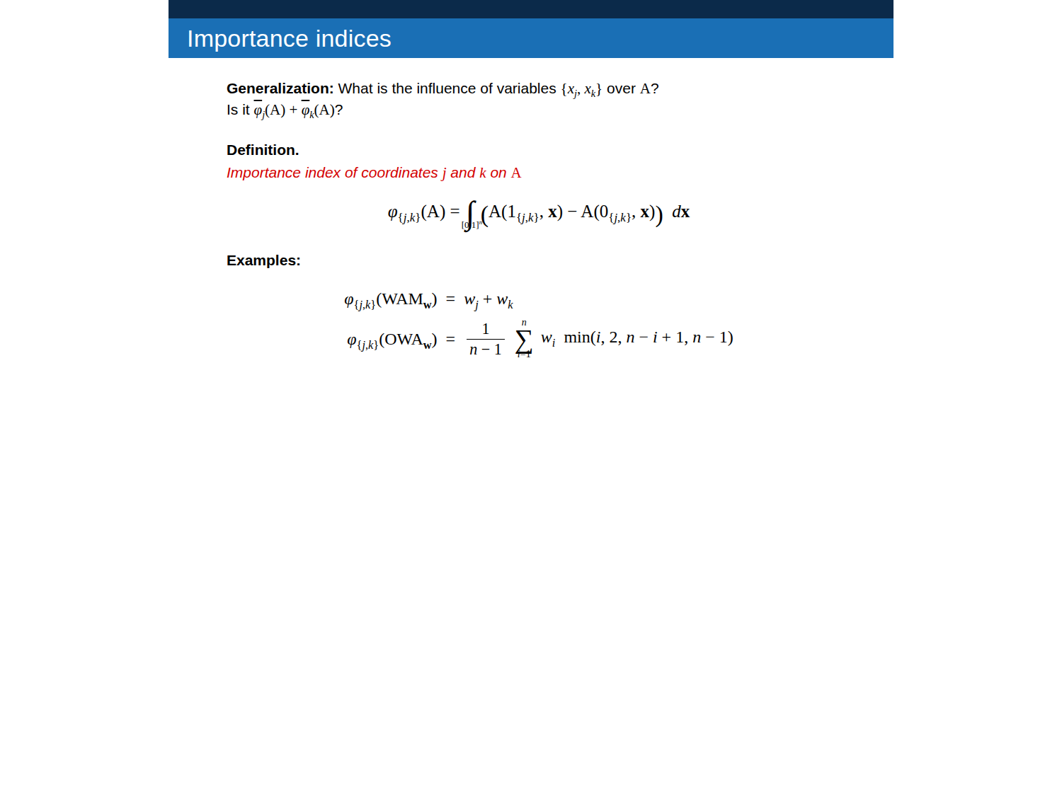Importance indices
Generalization: What is the influence of variables {xj, xk} over A?
Is it φj(A) + φk(A)?
Definition.
Importance index of coordinates j and k on A
φ{j,k}(A) = ∫ [0,1]n (A(1{j,k}, x) − A(0{j,k}, x)) dx
Examples:
| φ { j , k } ( WAM w ) | = | w j + w k |
| φ { j , k } ( OWA w ) | = | 1 n − 1 n ∑ i =1 w i min ( i , 2, n − i + 1, n − 1) |